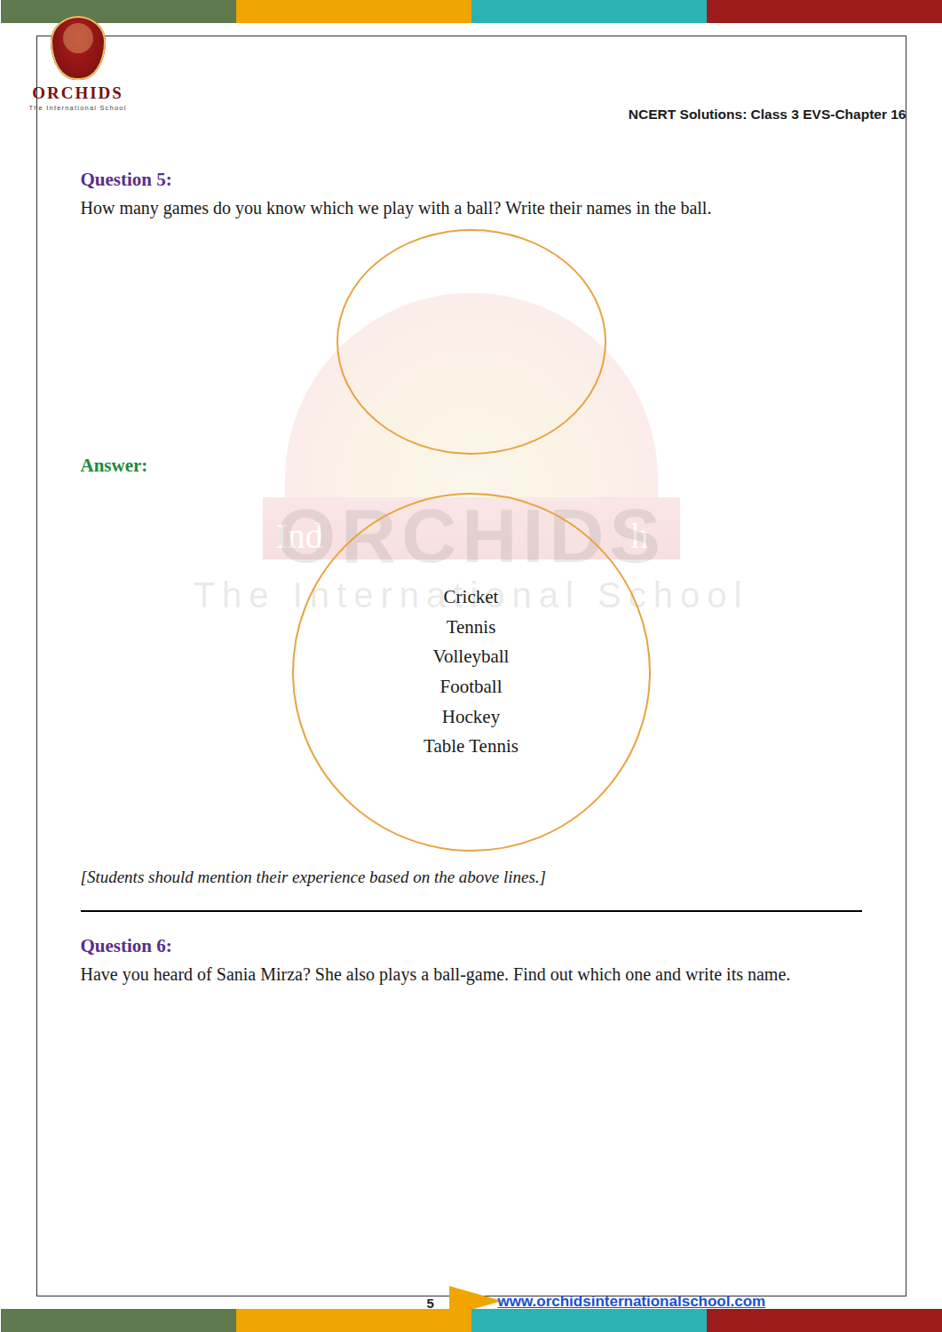ORCHIDS
The International School
NCERT Solutions: Class 3 EVS-Chapter 16
Ind
h
ORCHIDS
The International School
Question 5:
How many games do you know which we play with a ball? Write their names in the ball.
Answer:
Cricket
Tennis
Volleyball
Football
Hockey
Table Tennis
[Students should mention their experience based on the above lines.]
Question 6:
Have you heard of Sania Mirza? She also plays a ball-game. Find out which one and write its name.
5
www.orchidsinternationalschool.com